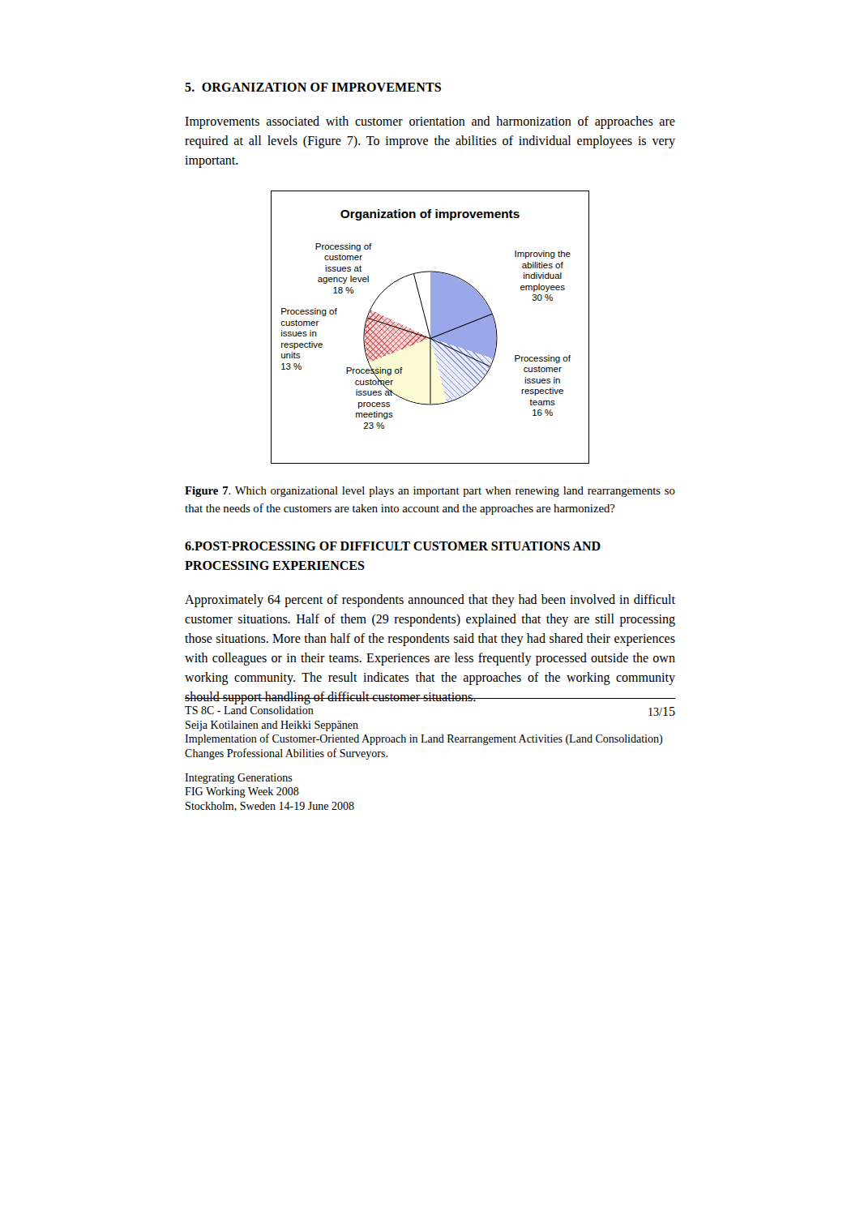5. ORGANIZATION OF IMPROVEMENTS
Improvements associated with customer orientation and harmonization of approaches are required at all levels (Figure 7). To improve the abilities of individual employees is very important.
Organization of improvements
Improving the
abilities of
individual
employees
30 %
Processing of
customer
issues at
agency level
18 %
Processing of
customer
issues in
respective
units
13 %
Processing of
customer
issues at
process
meetings
23 %
Processing of
customer
issues in
respective
teams
16 %
Figure 7. Which organizational level plays an important part when renewing land rearrangements so that the needs of the customers are taken into account and the approaches are harmonized?
6.POST-PROCESSING OF DIFFICULT CUSTOMER SITUATIONS AND PROCESSING EXPERIENCES
Approximately 64 percent of respondents announced that they had been involved in difficult customer situations. Half of them (29 respondents) explained that they are still processing those situations. More than half of the respondents said that they had shared their experiences with colleagues or in their teams. Experiences are less frequently processed outside the own working community. The result indicates that the approaches of the working community should support handling of difficult customer situations.
13/15
TS 8C - Land Consolidation
Seija Kotilainen and Heikki Seppänen
Implementation of Customer-Oriented Approach in Land Rearrangement Activities (Land Consolidation)
Changes Professional Abilities of Surveyors.
Integrating Generations
FIG Working Week 2008
Stockholm, Sweden 14-19 June 2008